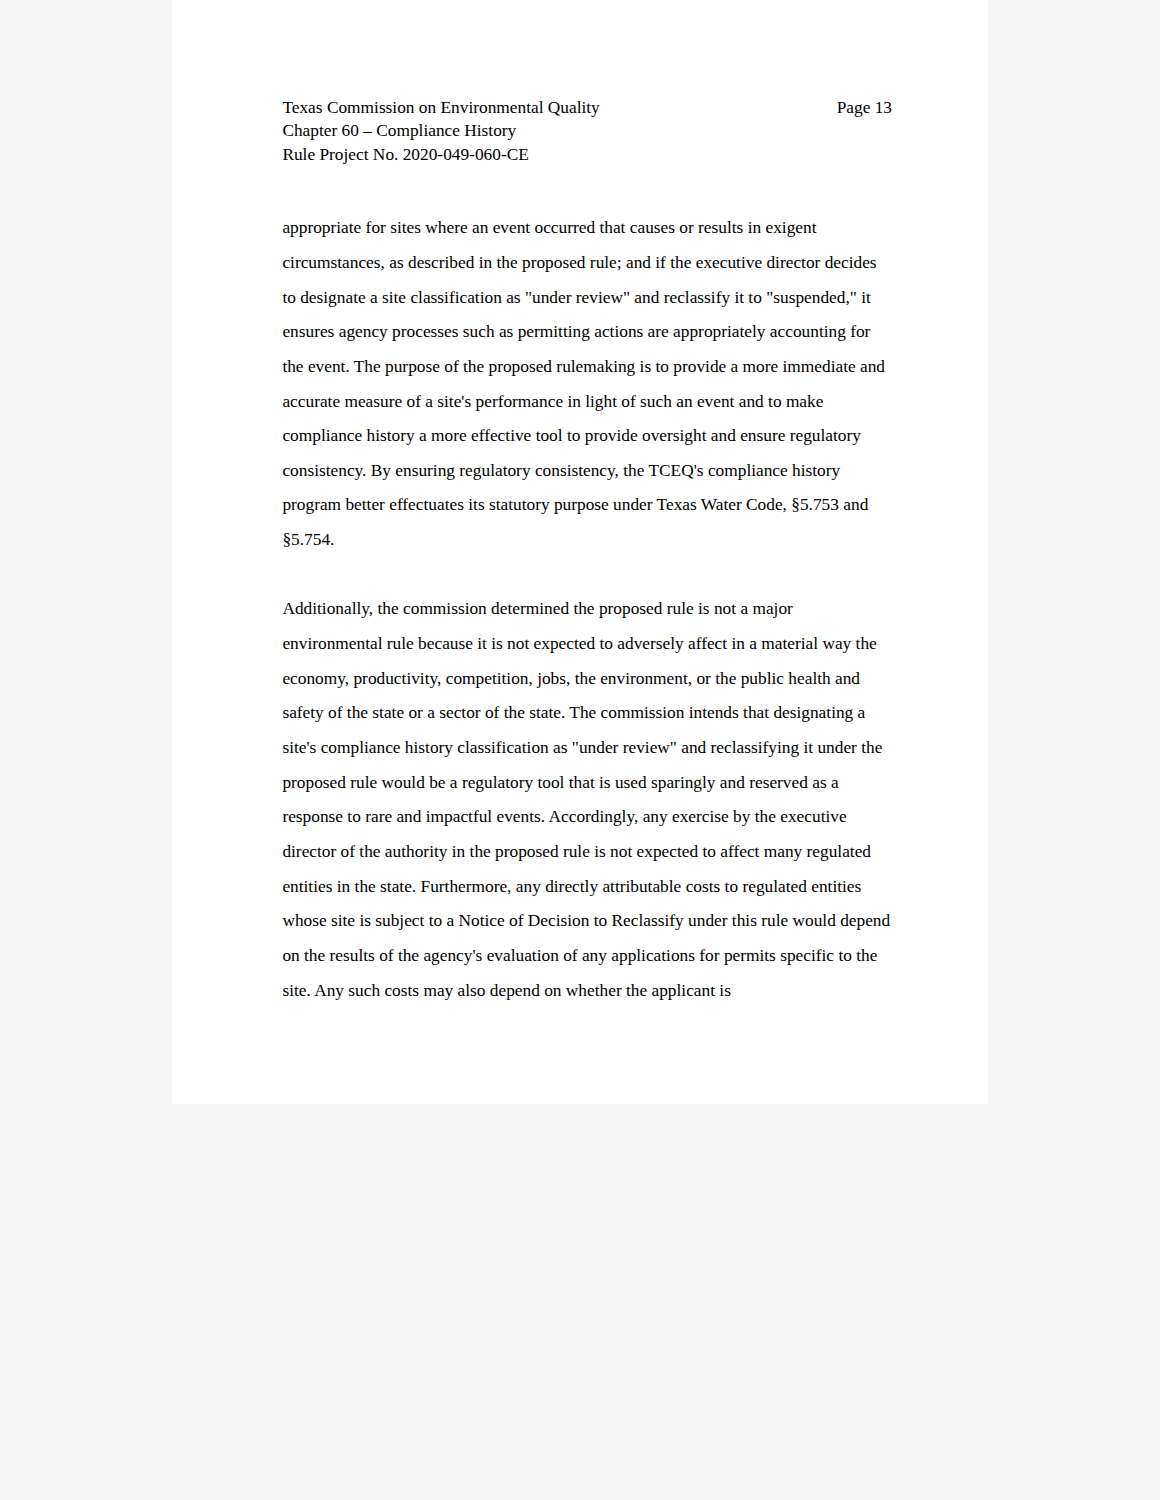Texas Commission on Environmental Quality
Chapter 60 – Compliance History
Rule Project No. 2020-049-060-CE
Page 13
appropriate for sites where an event occurred that causes or results in exigent circumstances, as described in the proposed rule; and if the executive director decides to designate a site classification as "under review" and reclassify it to "suspended," it ensures agency processes such as permitting actions are appropriately accounting for the event. The purpose of the proposed rulemaking is to provide a more immediate and accurate measure of a site's performance in light of such an event and to make compliance history a more effective tool to provide oversight and ensure regulatory consistency. By ensuring regulatory consistency, the TCEQ's compliance history program better effectuates its statutory purpose under Texas Water Code, §5.753 and §5.754.
Additionally, the commission determined the proposed rule is not a major environmental rule because it is not expected to adversely affect in a material way the economy, productivity, competition, jobs, the environment, or the public health and safety of the state or a sector of the state. The commission intends that designating a site's compliance history classification as "under review" and reclassifying it under the proposed rule would be a regulatory tool that is used sparingly and reserved as a response to rare and impactful events. Accordingly, any exercise by the executive director of the authority in the proposed rule is not expected to affect many regulated entities in the state. Furthermore, any directly attributable costs to regulated entities whose site is subject to a Notice of Decision to Reclassify under this rule would depend on the results of the agency's evaluation of any applications for permits specific to the site. Any such costs may also depend on whether the applicant is